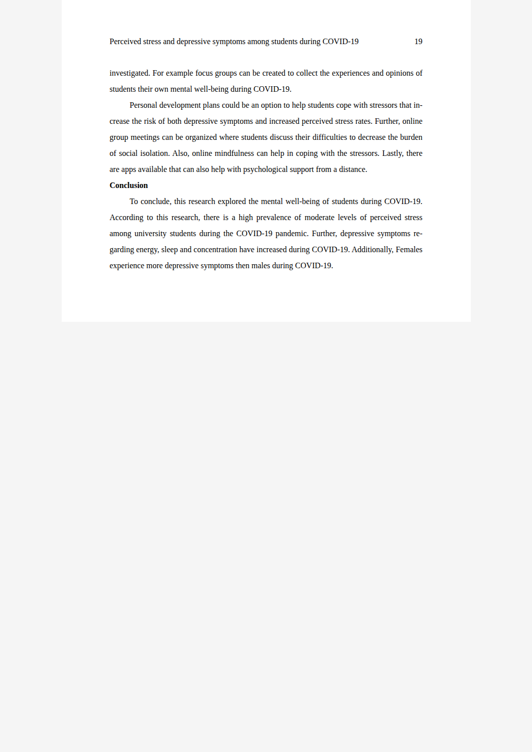Perceived stress and depressive symptoms among students during COVID-19 19
investigated. For example focus groups can be created to collect the experiences and opinions of students their own mental well-being during COVID-19.
Personal development plans could be an option to help students cope with stressors that increase the risk of both depressive symptoms and increased perceived stress rates. Further, online group meetings can be organized where students discuss their difficulties to decrease the burden of social isolation. Also, online mindfulness can help in coping with the stressors. Lastly, there are apps available that can also help with psychological support from a distance.
Conclusion
To conclude, this research explored the mental well-being of students during COVID-19. According to this research, there is a high prevalence of moderate levels of perceived stress among university students during the COVID-19 pandemic. Further, depressive symptoms regarding energy, sleep and concentration have increased during COVID-19. Additionally, Females experience more depressive symptoms then males during COVID-19.